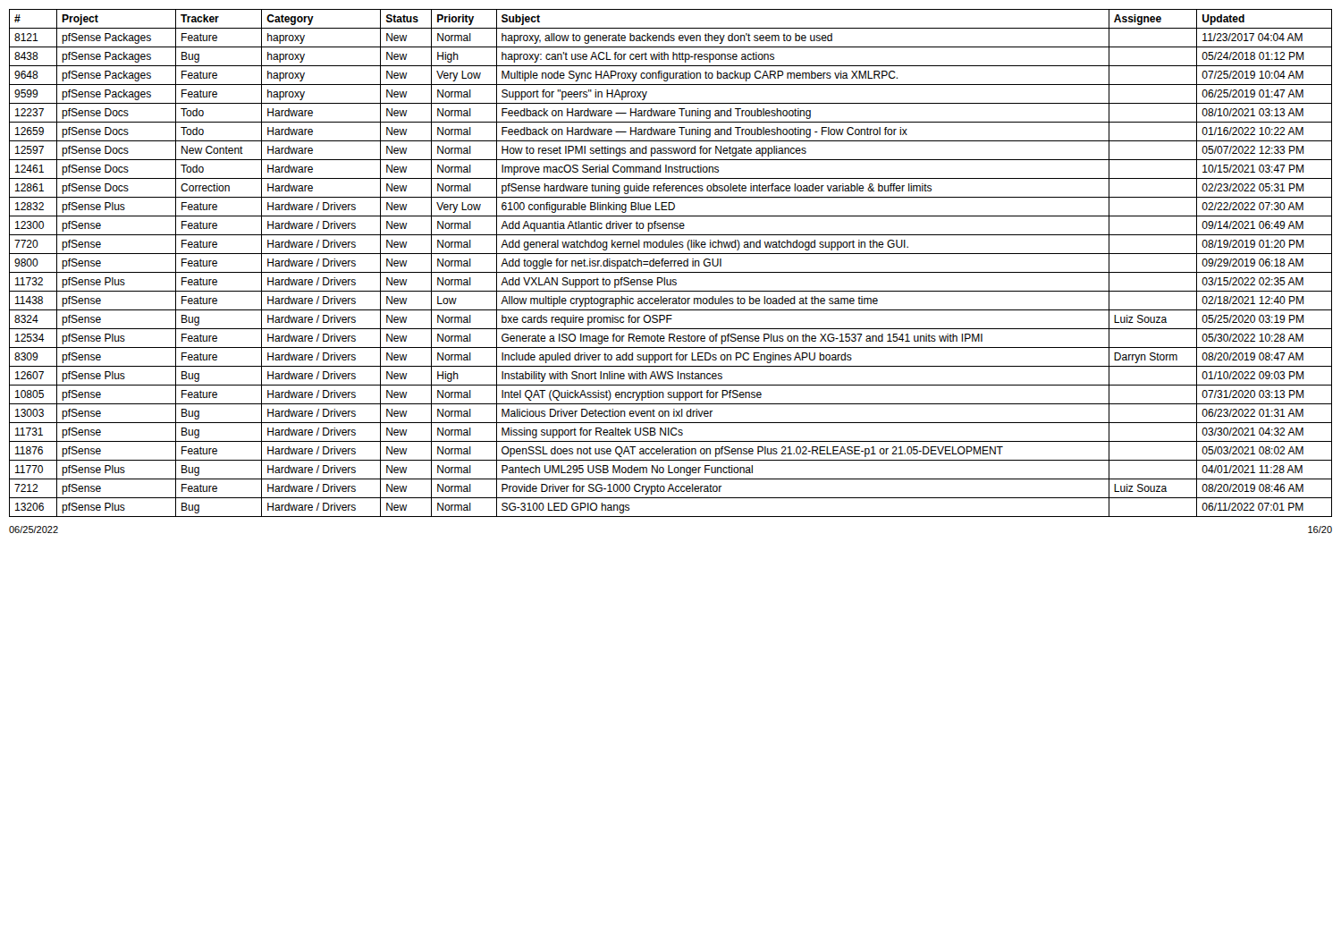| # | Project | Tracker | Category | Status | Priority | Subject | Assignee | Updated |
| --- | --- | --- | --- | --- | --- | --- | --- | --- |
| 8121 | pfSense Packages | Feature | haproxy | New | Normal | haproxy, allow to generate backends even they don't seem to be used | | 11/23/2017 04:04 AM |
| 8438 | pfSense Packages | Bug | haproxy | New | High | haproxy: can't use ACL for cert with http-response actions | | 05/24/2018 01:12 PM |
| 9648 | pfSense Packages | Feature | haproxy | New | Very Low | Multiple node Sync HAProxy configuration to backup CARP members via XMLRPC. | | 07/25/2019 10:04 AM |
| 9599 | pfSense Packages | Feature | haproxy | New | Normal | Support for "peers" in HAproxy | | 06/25/2019 01:47 AM |
| 12237 | pfSense Docs | Todo | Hardware | New | Normal | Feedback on Hardware — Hardware Tuning and Troubleshooting | | 08/10/2021 03:13 AM |
| 12659 | pfSense Docs | Todo | Hardware | New | Normal | Feedback on Hardware — Hardware Tuning and Troubleshooting - Flow Control for ix | | 01/16/2022 10:22 AM |
| 12597 | pfSense Docs | New Content | Hardware | New | Normal | How to reset IPMI settings and password for Netgate appliances | | 05/07/2022 12:33 PM |
| 12461 | pfSense Docs | Todo | Hardware | New | Normal | Improve macOS Serial Command Instructions | | 10/15/2021 03:47 PM |
| 12861 | pfSense Docs | Correction | Hardware | New | Normal | pfSense hardware tuning guide references obsolete interface loader variable & buffer limits | | 02/23/2022 05:31 PM |
| 12832 | pfSense Plus | Feature | Hardware / Drivers | New | Very Low | 6100 configurable Blinking Blue LED | | 02/22/2022 07:30 AM |
| 12300 | pfSense | Feature | Hardware / Drivers | New | Normal | Add Aquantia Atlantic driver to pfsense | | 09/14/2021 06:49 AM |
| 7720 | pfSense | Feature | Hardware / Drivers | New | Normal | Add general watchdog kernel modules (like ichwd) and watchdogd support in the GUI. | | 08/19/2019 01:20 PM |
| 9800 | pfSense | Feature | Hardware / Drivers | New | Normal | Add toggle for net.isr.dispatch=deferred in GUI | | 09/29/2019 06:18 AM |
| 11732 | pfSense Plus | Feature | Hardware / Drivers | New | Normal | Add VXLAN Support to pfSense Plus | | 03/15/2022 02:35 AM |
| 11438 | pfSense | Feature | Hardware / Drivers | New | Low | Allow multiple cryptographic accelerator modules to be loaded at the same time | | 02/18/2021 12:40 PM |
| 8324 | pfSense | Bug | Hardware / Drivers | New | Normal | bxe cards require promisc for OSPF | Luiz Souza | 05/25/2020 03:19 PM |
| 12534 | pfSense Plus | Feature | Hardware / Drivers | New | Normal | Generate a ISO Image for Remote Restore of pfSense Plus on the XG-1537 and 1541 units with IPMI | | 05/30/2022 10:28 AM |
| 8309 | pfSense | Feature | Hardware / Drivers | New | Normal | Include apuled driver to add support for LEDs on PC Engines APU boards | Darryn Storm | 08/20/2019 08:47 AM |
| 12607 | pfSense Plus | Bug | Hardware / Drivers | New | High | Instability with Snort Inline with AWS Instances | | 01/10/2022 09:03 PM |
| 10805 | pfSense | Feature | Hardware / Drivers | New | Normal | Intel QAT (QuickAssist) encryption support for PfSense | | 07/31/2020 03:13 PM |
| 13003 | pfSense | Bug | Hardware / Drivers | New | Normal | Malicious Driver Detection event on ixl driver | | 06/23/2022 01:31 AM |
| 11731 | pfSense | Bug | Hardware / Drivers | New | Normal | Missing support for Realtek USB NICs | | 03/30/2021 04:32 AM |
| 11876 | pfSense | Feature | Hardware / Drivers | New | Normal | OpenSSL does not use QAT acceleration on pfSense Plus 21.02-RELEASE-p1 or 21.05-DEVELOPMENT | | 05/03/2021 08:02 AM |
| 11770 | pfSense Plus | Bug | Hardware / Drivers | New | Normal | Pantech UML295 USB Modem No Longer Functional | | 04/01/2021 11:28 AM |
| 7212 | pfSense | Feature | Hardware / Drivers | New | Normal | Provide Driver for SG-1000 Crypto Accelerator | Luiz Souza | 08/20/2019 08:46 AM |
| 13206 | pfSense Plus | Bug | Hardware / Drivers | New | Normal | SG-3100 LED GPIO hangs | | 06/11/2022 07:01 PM |
06/25/2022 16/20